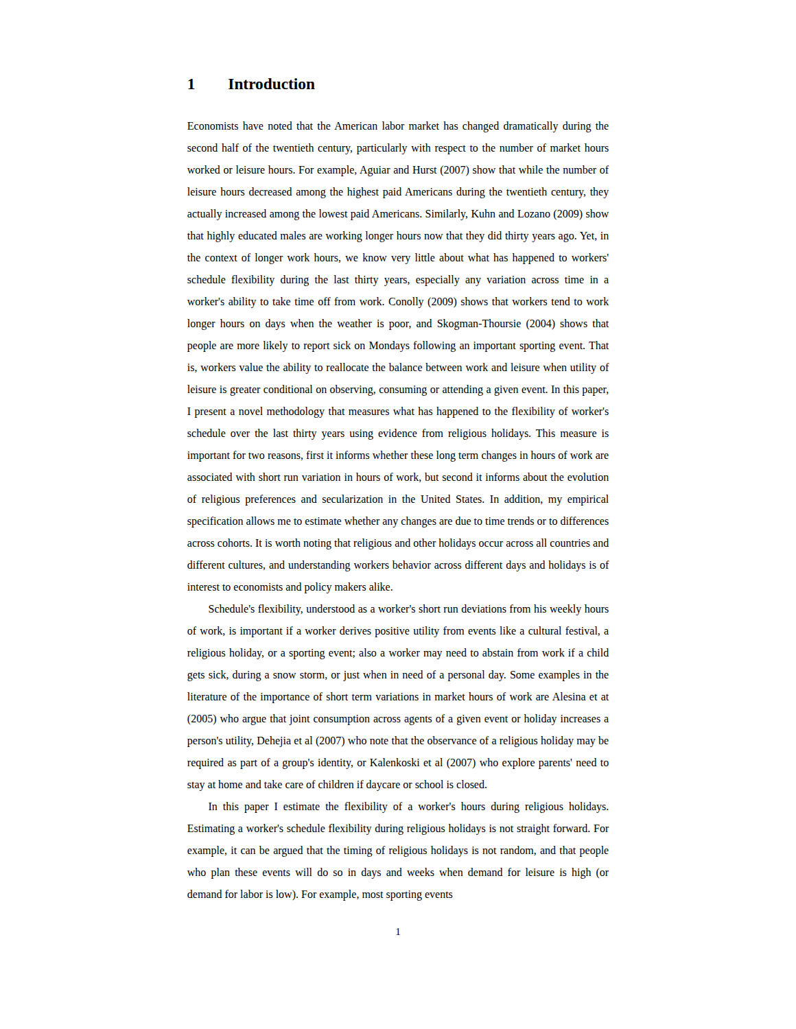1 Introduction
Economists have noted that the American labor market has changed dramatically during the second half of the twentieth century, particularly with respect to the number of market hours worked or leisure hours. For example, Aguiar and Hurst (2007) show that while the number of leisure hours decreased among the highest paid Americans during the twentieth century, they actually increased among the lowest paid Americans. Similarly, Kuhn and Lozano (2009) show that highly educated males are working longer hours now that they did thirty years ago. Yet, in the context of longer work hours, we know very little about what has happened to workers' schedule flexibility during the last thirty years, especially any variation across time in a worker's ability to take time off from work. Conolly (2009) shows that workers tend to work longer hours on days when the weather is poor, and Skogman-Thoursie (2004) shows that people are more likely to report sick on Mondays following an important sporting event. That is, workers value the ability to reallocate the balance between work and leisure when utility of leisure is greater conditional on observing, consuming or attending a given event. In this paper, I present a novel methodology that measures what has happened to the flexibility of worker's schedule over the last thirty years using evidence from religious holidays. This measure is important for two reasons, first it informs whether these long term changes in hours of work are associated with short run variation in hours of work, but second it informs about the evolution of religious preferences and secularization in the United States. In addition, my empirical specification allows me to estimate whether any changes are due to time trends or to differences across cohorts. It is worth noting that religious and other holidays occur across all countries and different cultures, and understanding workers behavior across different days and holidays is of interest to economists and policy makers alike.
Schedule's flexibility, understood as a worker's short run deviations from his weekly hours of work, is important if a worker derives positive utility from events like a cultural festival, a religious holiday, or a sporting event; also a worker may need to abstain from work if a child gets sick, during a snow storm, or just when in need of a personal day. Some examples in the literature of the importance of short term variations in market hours of work are Alesina et at (2005) who argue that joint consumption across agents of a given event or holiday increases a person's utility, Dehejia et al (2007) who note that the observance of a religious holiday may be required as part of a group's identity, or Kalenkoski et al (2007) who explore parents' need to stay at home and take care of children if daycare or school is closed.
In this paper I estimate the flexibility of a worker's hours during religious holidays. Estimating a worker's schedule flexibility during religious holidays is not straight forward. For example, it can be argued that the timing of religious holidays is not random, and that people who plan these events will do so in days and weeks when demand for leisure is high (or demand for labor is low). For example, most sporting events
1